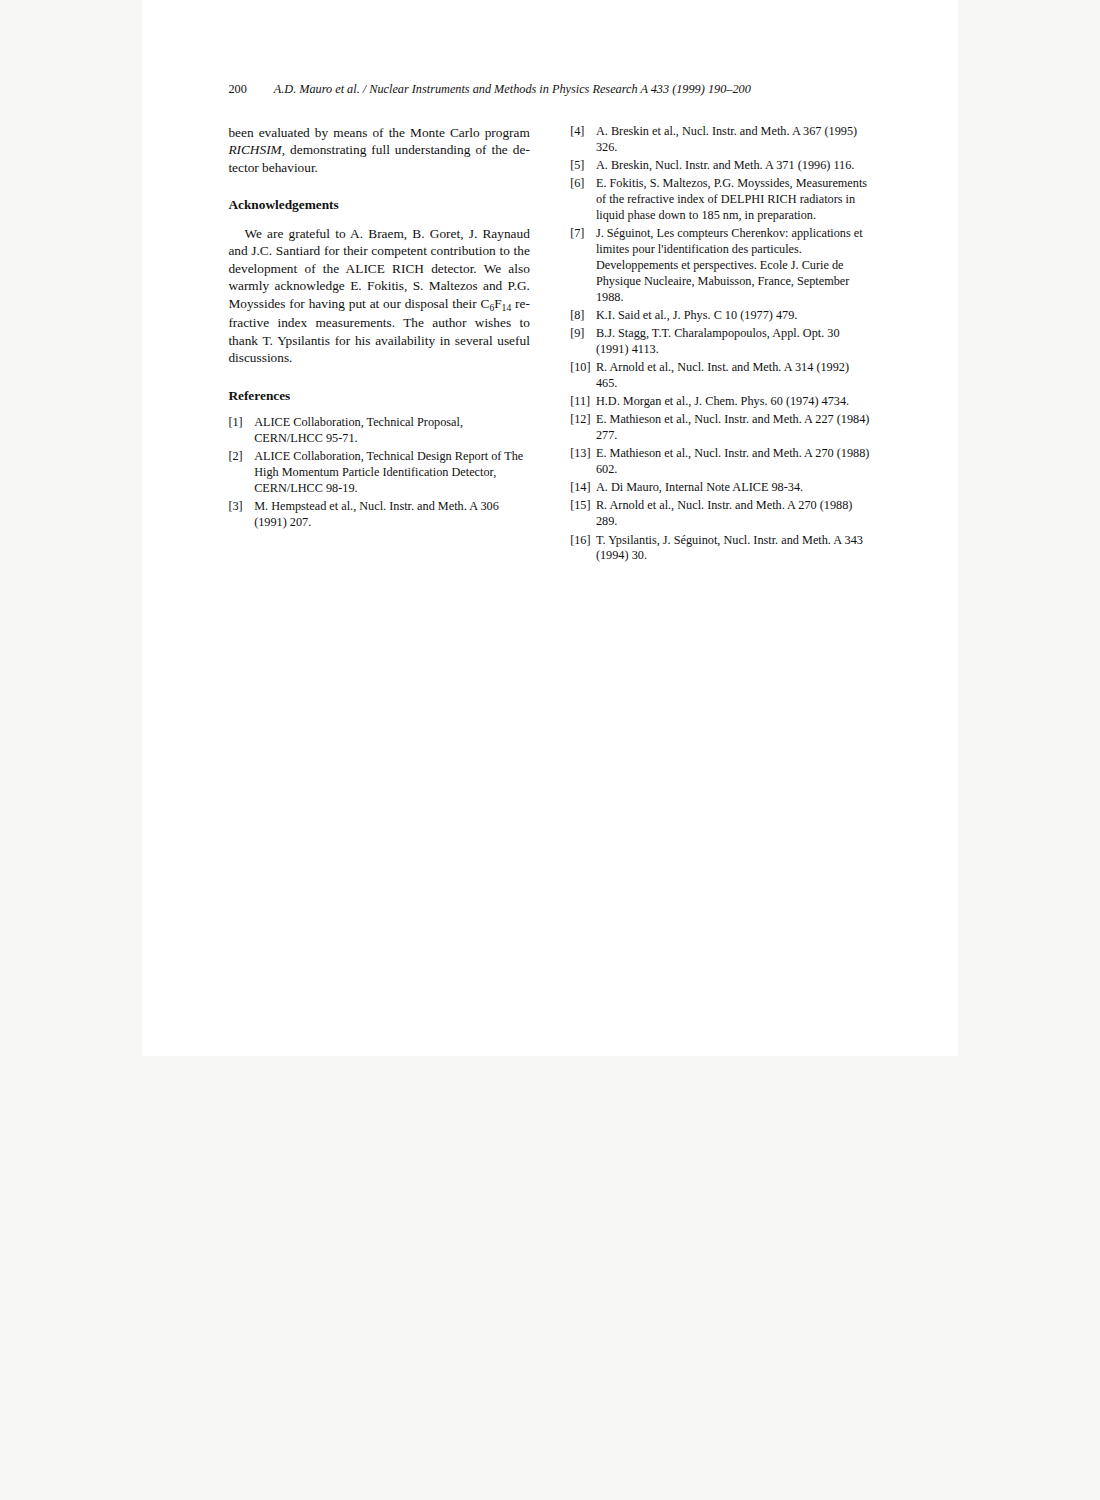200 A.D. Mauro et al. / Nuclear Instruments and Methods in Physics Research A 433 (1999) 190–200
been evaluated by means of the Monte Carlo program RICHSIM, demonstrating full understanding of the detector behaviour.
Acknowledgements
We are grateful to A. Braem, B. Goret, J. Raynaud and J.C. Santiard for their competent contribution to the development of the ALICE RICH detector. We also warmly acknowledge E. Fokitis, S. Maltezos and P.G. Moyssides for having put at our disposal their C6F14 refractive index measurements. The author wishes to thank T. Ypsilantis for his availability in several useful discussions.
References
[1] ALICE Collaboration, Technical Proposal, CERN/LHCC 95-71.
[2] ALICE Collaboration, Technical Design Report of The High Momentum Particle Identification Detector, CERN/LHCC 98-19.
[3] M. Hempstead et al., Nucl. Instr. and Meth. A 306 (1991) 207.
[4] A. Breskin et al., Nucl. Instr. and Meth. A 367 (1995) 326.
[5] A. Breskin, Nucl. Instr. and Meth. A 371 (1996) 116.
[6] E. Fokitis, S. Maltezos, P.G. Moyssides, Measurements of the refractive index of DELPHI RICH radiators in liquid phase down to 185 nm, in preparation.
[7] J. Séguinot, Les compteurs Cherenkov: applications et limites pour l'identification des particules. Developpements et perspectives. Ecole J. Curie de Physique Nucleaire, Mabuisson, France, September 1988.
[8] K.I. Said et al., J. Phys. C 10 (1977) 479.
[9] B.J. Stagg, T.T. Charalampopoulos, Appl. Opt. 30 (1991) 4113.
[10] R. Arnold et al., Nucl. Inst. and Meth. A 314 (1992) 465.
[11] H.D. Morgan et al., J. Chem. Phys. 60 (1974) 4734.
[12] E. Mathieson et al., Nucl. Instr. and Meth. A 227 (1984) 277.
[13] E. Mathieson et al., Nucl. Instr. and Meth. A 270 (1988) 602.
[14] A. Di Mauro, Internal Note ALICE 98-34.
[15] R. Arnold et al., Nucl. Instr. and Meth. A 270 (1988) 289.
[16] T. Ypsilantis, J. Séguinot, Nucl. Instr. and Meth. A 343 (1994) 30.